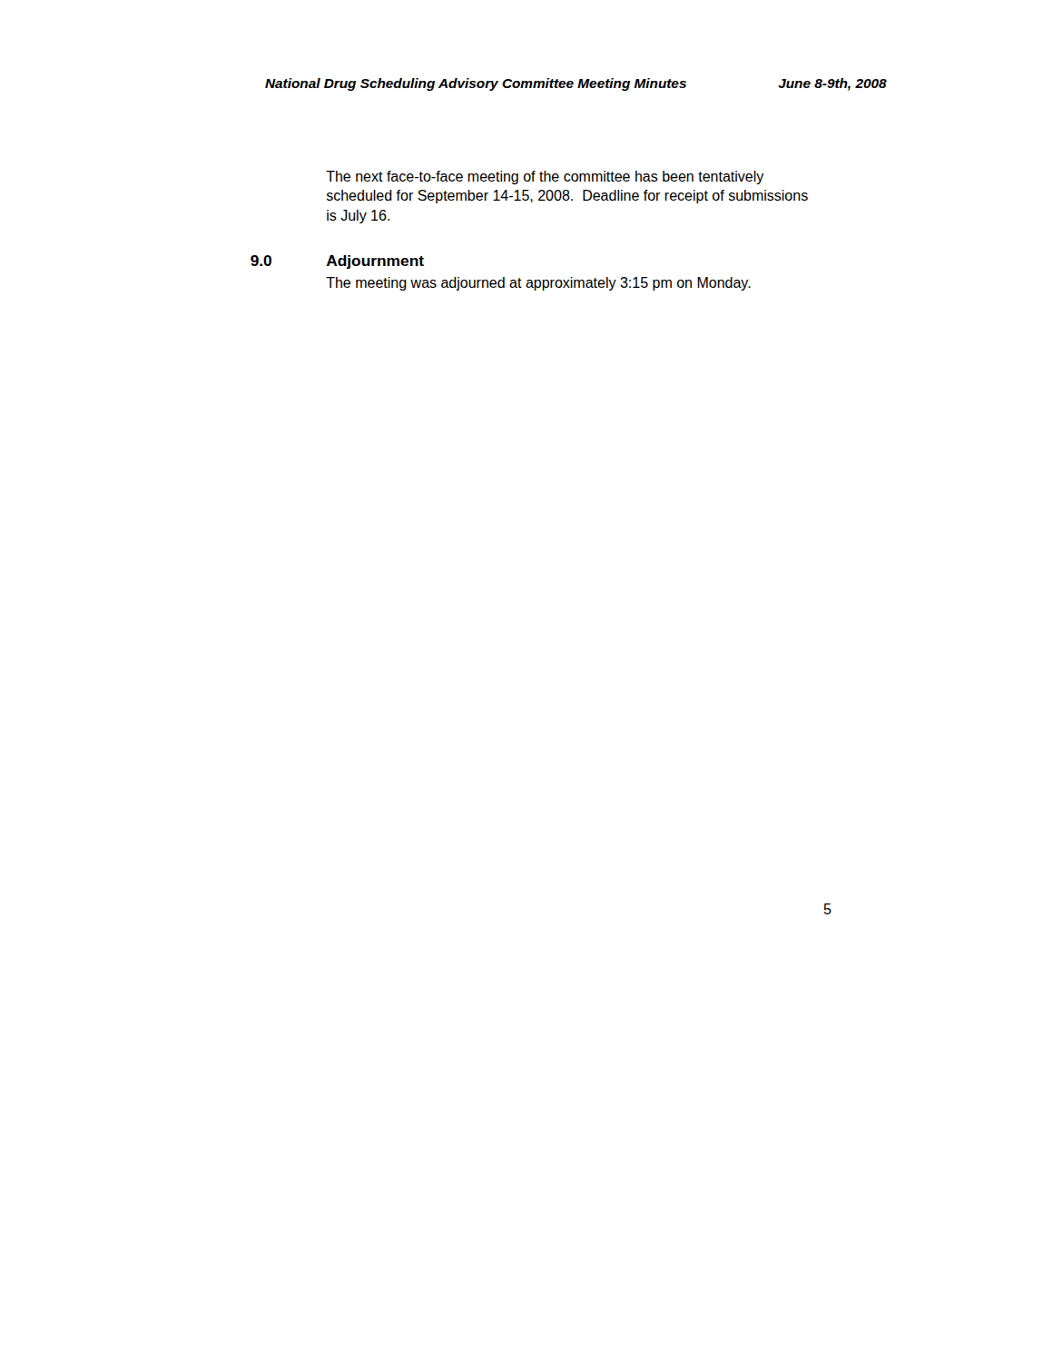National Drug Scheduling Advisory Committee Meeting MinutesJune 8-9th, 2008
The next face-to-face meeting of the committee has been tentatively scheduled for September 14-15, 2008. Deadline for receipt of submissions is July 16.
9.0
Adjournment
The meeting was adjourned at approximately 3:15 pm on Monday.
5